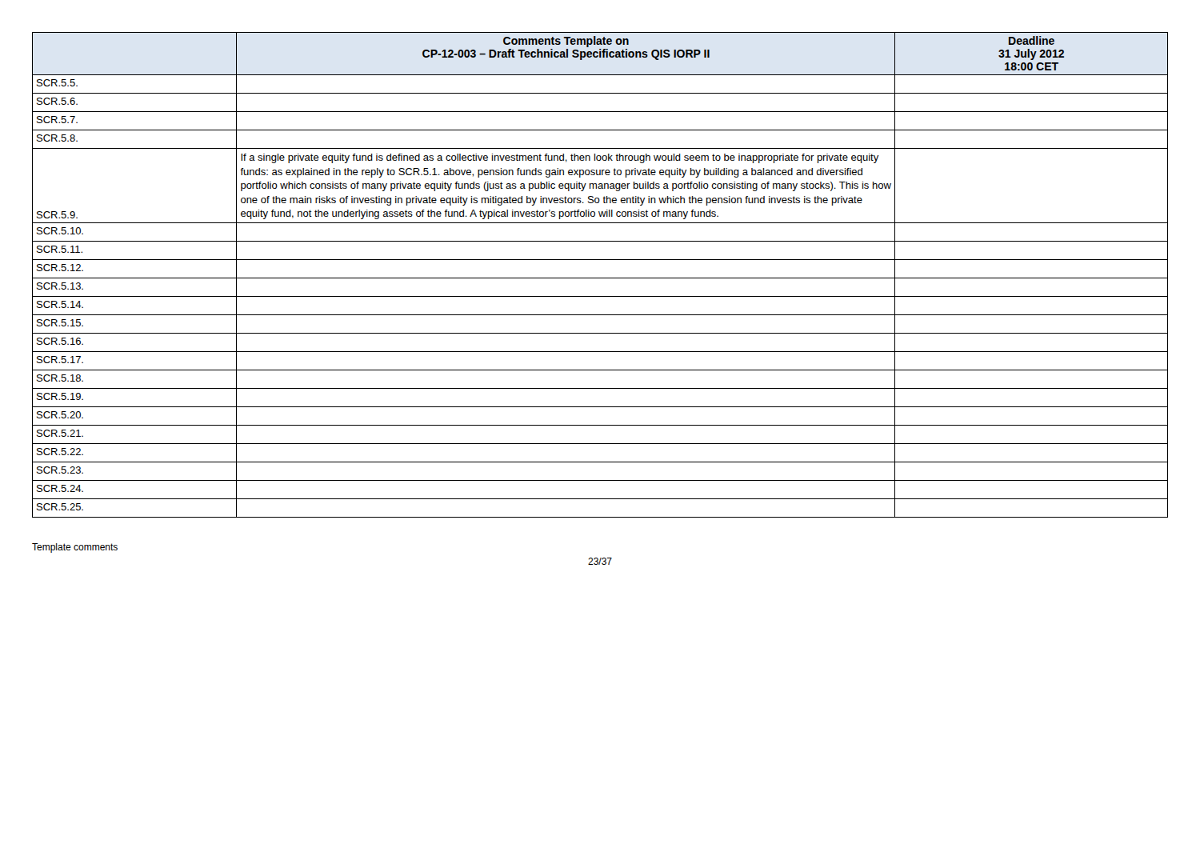| | Comments Template on CP-12-003 – Draft Technical Specifications QIS IORP II | Deadline 31 July 2012 18:00 CET |
| --- | --- | --- |
| SCR.5.5. | | |
| SCR.5.6. | | |
| SCR.5.7. | | |
| SCR.5.8. | | |
| SCR.5.9. | If a single private equity fund is defined as a collective investment fund, then look through would seem to be inappropriate for private equity funds: as explained in the reply to SCR.5.1. above, pension funds gain exposure to private equity by building a balanced and diversified portfolio which consists of many private equity funds (just as a public equity manager builds a portfolio consisting of many stocks). This is how one of the main risks of investing in private equity is mitigated by investors. So the entity in which the pension fund invests is the private equity fund, not the underlying assets of the fund. A typical investor’s portfolio will consist of many funds. | |
| SCR.5.10. | | |
| SCR.5.11. | | |
| SCR.5.12. | | |
| SCR.5.13. | | |
| SCR.5.14. | | |
| SCR.5.15. | | |
| SCR.5.16. | | |
| SCR.5.17. | | |
| SCR.5.18. | | |
| SCR.5.19. | | |
| SCR.5.20. | | |
| SCR.5.21. | | |
| SCR.5.22. | | |
| SCR.5.23. | | |
| SCR.5.24. | | |
| SCR.5.25. | | |
Template comments
23/37